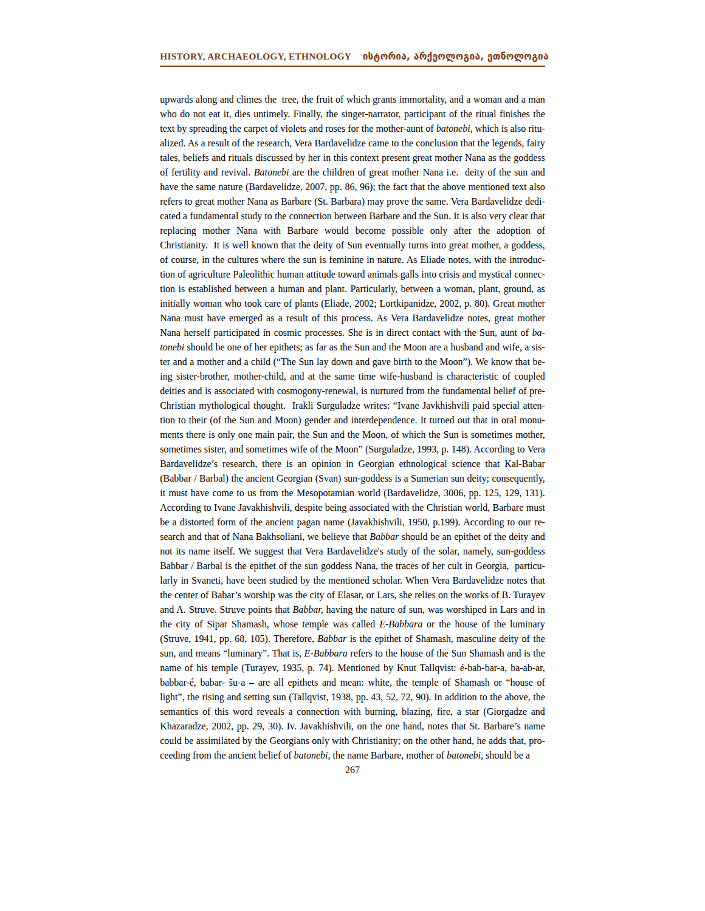HISTORY, ARCHAEOLOGY, ETHNOLOGY ისტორია, არქეოლოგია, ეთნოლოგია
upwards along and climes the tree, the fruit of which grants immortality, and a woman and a man who do not eat it, dies untimely. Finally, the singer-narrator, participant of the ritual finishes the text by spreading the carpet of violets and roses for the mother-aunt of batonebi, which is also ritualized. As a result of the research, Vera Bardavelidze came to the conclusion that the legends, fairy tales, beliefs and rituals discussed by her in this context present great mother Nana as the goddess of fertility and revival. Batonebi are the children of great mother Nana i.e. deity of the sun and have the same nature (Bardavelidze, 2007, pp. 86, 96); the fact that the above mentioned text also refers to great mother Nana as Barbare (St. Barbara) may prove the same. Vera Bardavelidze dedicated a fundamental study to the connection between Barbare and the Sun. It is also very clear that replacing mother Nana with Barbare would become possible only after the adoption of Christianity. It is well known that the deity of Sun eventually turns into great mother, a goddess, of course, in the cultures where the sun is feminine in nature. As Eliade notes, with the introduction of agriculture Paleolithic human attitude toward animals galls into crisis and mystical connection is established between a human and plant. Particularly, between a woman, plant, ground, as initially woman who took care of plants (Eliade, 2002; Lortkipanidze, 2002, p. 80). Great mother Nana must have emerged as a result of this process. As Vera Bardavelidze notes, great mother Nana herself participated in cosmic processes. She is in direct contact with the Sun, aunt of batonebi should be one of her epithets; as far as the Sun and the Moon are a husband and wife, a sister and a mother and a child (“The Sun lay down and gave birth to the Moon”). We know that being sister-brother, mother-child, and at the same time wife-husband is characteristic of coupled deities and is associated with cosmogony-renewal, is nurtured from the fundamental belief of pre-Christian mythological thought. Irakli Surguladze writes: “Ivane Javkhishvili paid special attention to their (of the Sun and Moon) gender and interdependence. It turned out that in oral monuments there is only one main pair, the Sun and the Moon, of which the Sun is sometimes mother, sometimes sister, and sometimes wife of the Moon” (Surguladze, 1993, p. 148). According to Vera Bardavelidze’s research, there is an opinion in Georgian ethnological science that Kal-Babar (Babbar / Barbal) the ancient Georgian (Svan) sun-goddess is a Sumerian sun deity; consequently, it must have come to us from the Mesopotamian world (Bardavelidze, 3006, pp. 125, 129, 131). According to Ivane Javakhishvili, despite being associated with the Christian world, Barbare must be a distorted form of the ancient pagan name (Javakhishvili, 1950, p.199). According to our research and that of Nana Bakhsoliani, we believe that Babbar should be an epithet of the deity and not its name itself. We suggest that Vera Bardavelidze's study of the solar, namely, sun-goddess Babbar / Barbal is the epithet of the sun goddess Nana, the traces of her cult in Georgia, particularly in Svaneti, have been studied by the mentioned scholar. When Vera Bardavelidze notes that the center of Babar’s worship was the city of Elasar, or Lars, she relies on the works of B. Turayev and A. Struve. Struve points that Babbar, having the nature of sun, was worshiped in Lars and in the city of Sipar Shamash, whose temple was called E-Babbara or the house of the luminary (Struve, 1941, pp. 68, 105). Therefore, Babbar is the epithet of Shamash, masculine deity of the sun, and means “luminary”. That is, E-Babbara refers to the house of the Sun Shamash and is the name of his temple (Turayev, 1935, p. 74). Mentioned by Knut Tallqvist: é-bab-bar-a, ba-ab-ar, babbar-é, babar- šu-a – are all epithets and mean: white, the temple of Shamash or “house of light”, the rising and setting sun (Tallqvist, 1938, pp. 43, 52, 72, 90). In addition to the above, the semantics of this word reveals a connection with burning, blazing, fire, a star (Giorgadze and Khazaradze, 2002, pp. 29, 30). Iv. Javakhishvili, on the one hand, notes that St. Barbare’s name could be assimilated by the Georgians only with Christianity; on the other hand, he adds that, proceeding from the ancient belief of batonebi, the name Barbare, mother of batonebi, should be a
267